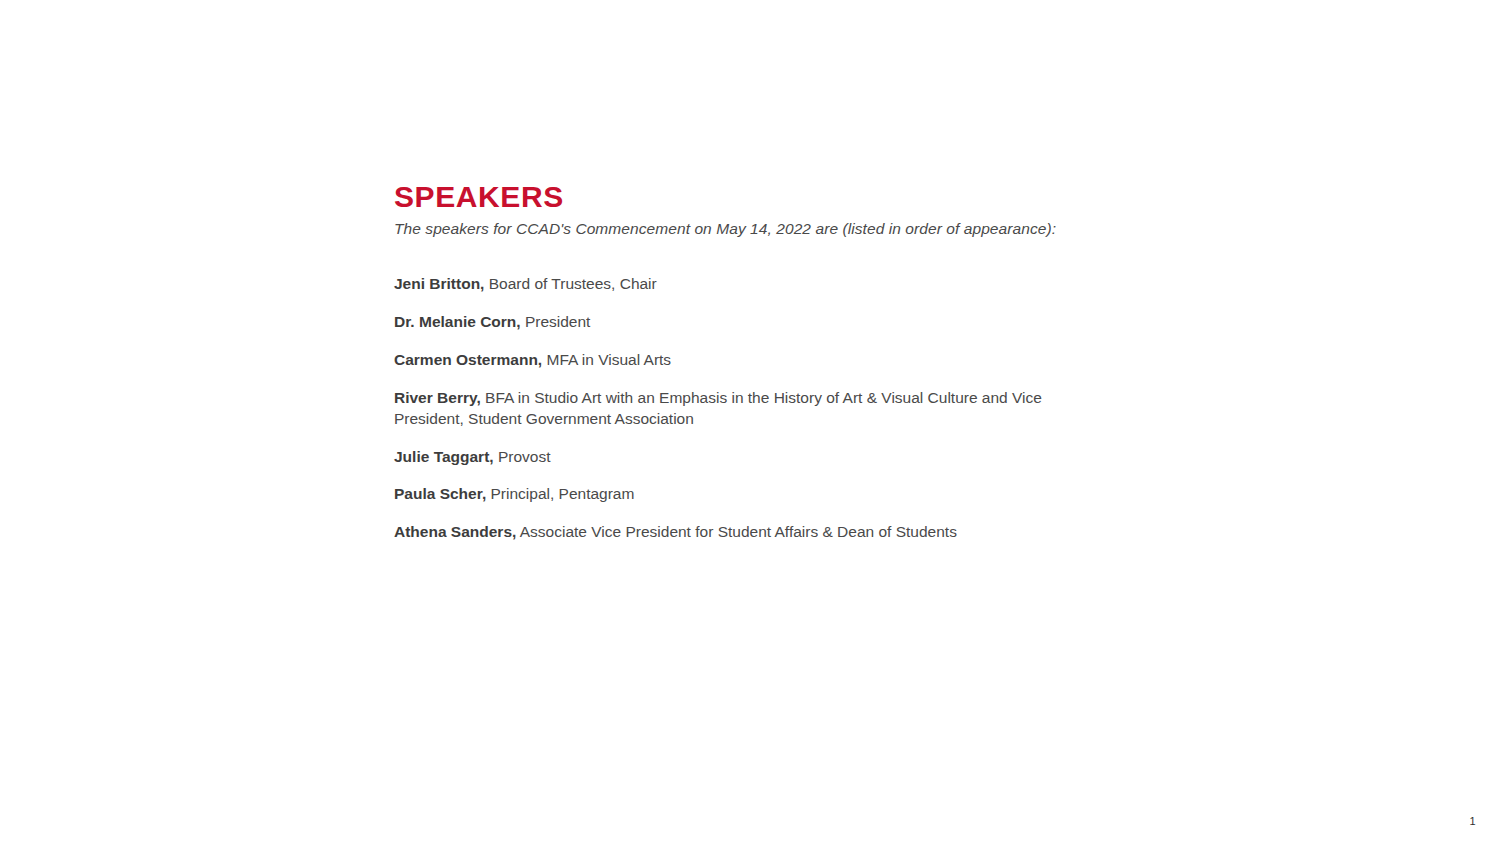Speakers
The speakers for CCAD's Commencement on May 14, 2022 are (listed in order of appearance):
Jeni Britton, Board of Trustees, Chair
Dr. Melanie Corn, President
Carmen Ostermann, MFA in Visual Arts
River Berry, BFA in Studio Art with an Emphasis in the History of Art & Visual Culture and Vice President, Student Government Association
Julie Taggart, Provost
Paula Scher, Principal, Pentagram
Athena Sanders, Associate Vice President for Student Affairs & Dean of Students
1